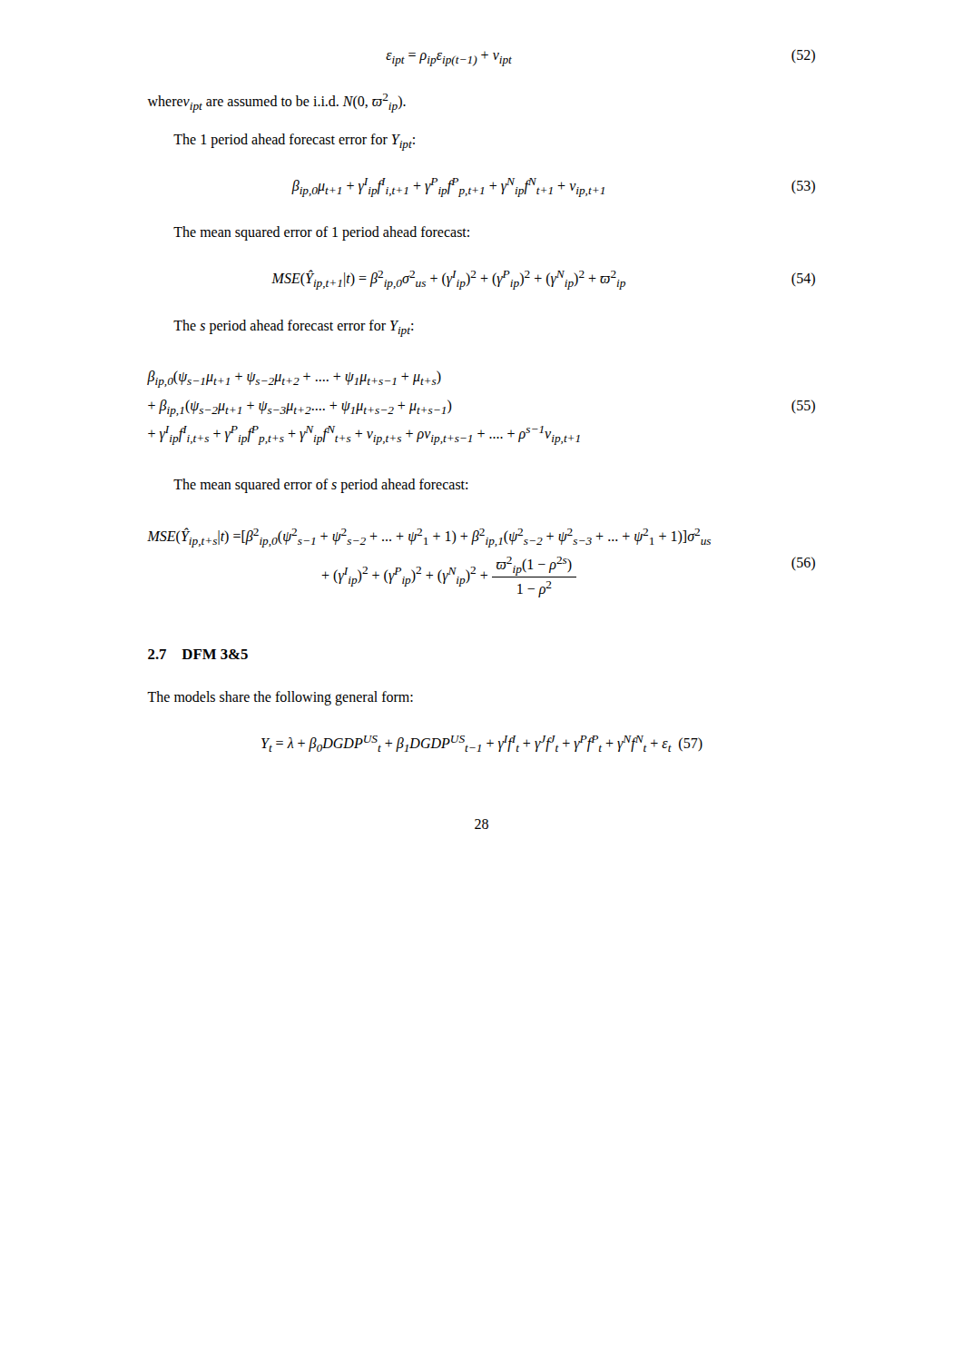εipt = ρipεip(t−1) + νipt
(52)
whereνipt are assumed to be i.i.d. N(0, ϖ2ip).
The 1 period ahead forecast error for Yipt:
βip,0μt+1 + γIipfIi,t+1 + γPipfPp,t+1 + γNipfNt+1 + νip,t+1
(53)
The mean squared error of 1 period ahead forecast:
MSE(Ŷip,t+1|t) = β2ip,0σ2us + (γIip)2 + (γPip)2 + (γNip)2 + ϖ2ip
(54)
The s period ahead forecast error for Yipt:
βip,0(ψs−1μt+1 + ψs−2μt+2 + .... + ψ1μt+s−1 + μt+s) + βip,1(ψs−2μt+1 + ψs−3μt+2.... + ψ1μt+s−2 + μt+s−1) + γIipfIi,t+s + γPipfPp,t+s + γNipfNt+s + νip,t+s + ρνip,t+s−1 + .... + ρs−1νip,t+1
(55)
The mean squared error of s period ahead forecast:
MSE(Ŷip,t+s|t) =[β2ip,0(ψ2s−1 + ψ2s−2 + ... + ψ21 + 1) + β2ip,1(ψ2s−2 + ψ2s−3 + ... + ψ21 + 1)]σ2us + (γIip)2 + (γPip)2 + (γNip)2 + ϖ2ip(1 − ρ2s) 1 − ρ2
(56)
2.7 DFM 3&5
The models share the following general form:
Yt = λ + β0DGDPUSt + β1DGDPUSt−1 + γIfIt + γJfJt + γPfPt + γNfNt + εt (57)
28